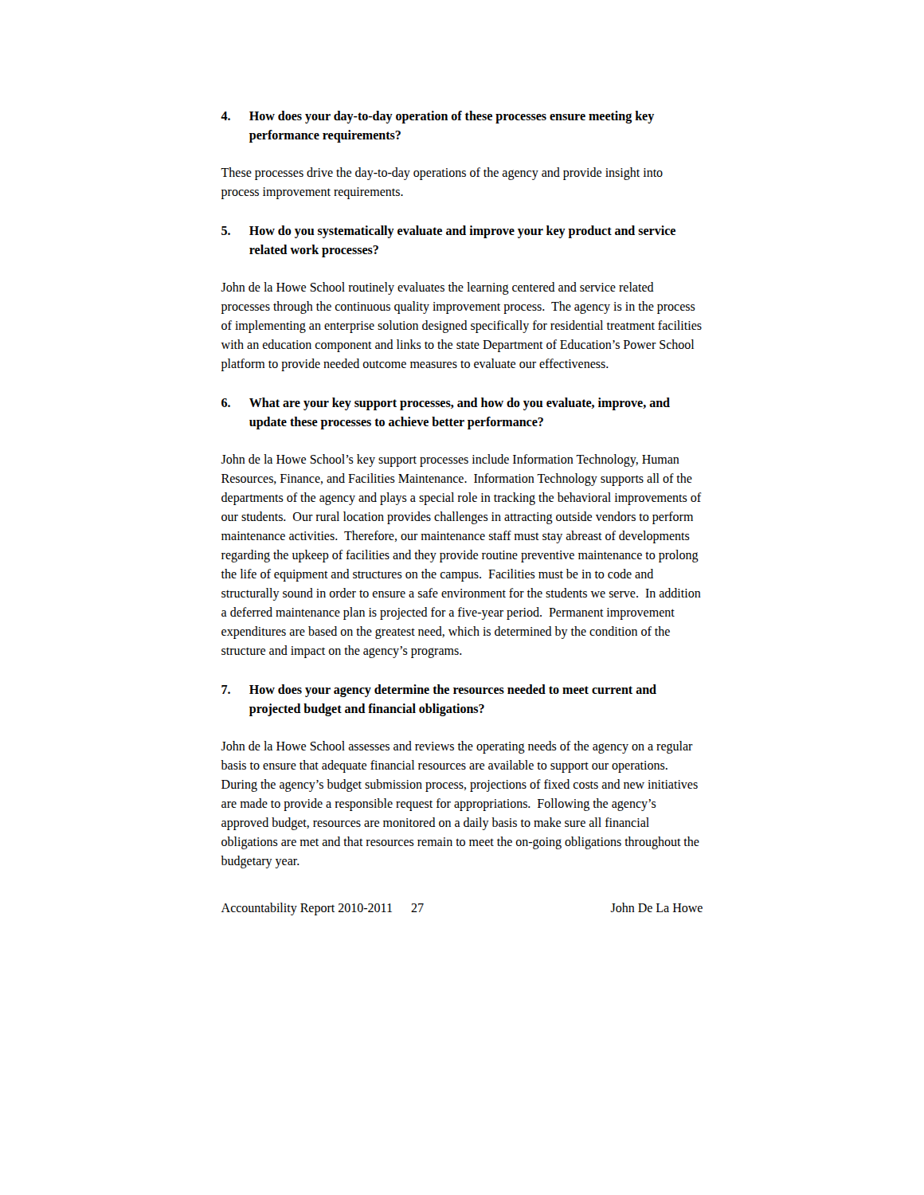4. How does your day-to-day operation of these processes ensure meeting key performance requirements?
These processes drive the day-to-day operations of the agency and provide insight into process improvement requirements.
5. How do you systematically evaluate and improve your key product and service related work processes?
John de la Howe School routinely evaluates the learning centered and service related processes through the continuous quality improvement process. The agency is in the process of implementing an enterprise solution designed specifically for residential treatment facilities with an education component and links to the state Department of Education’s Power School platform to provide needed outcome measures to evaluate our effectiveness.
6. What are your key support processes, and how do you evaluate, improve, and update these processes to achieve better performance?
John de la Howe School’s key support processes include Information Technology, Human Resources, Finance, and Facilities Maintenance. Information Technology supports all of the departments of the agency and plays a special role in tracking the behavioral improvements of our students. Our rural location provides challenges in attracting outside vendors to perform maintenance activities. Therefore, our maintenance staff must stay abreast of developments regarding the upkeep of facilities and they provide routine preventive maintenance to prolong the life of equipment and structures on the campus. Facilities must be in to code and structurally sound in order to ensure a safe environment for the students we serve. In addition a deferred maintenance plan is projected for a five-year period. Permanent improvement expenditures are based on the greatest need, which is determined by the condition of the structure and impact on the agency’s programs.
7. How does your agency determine the resources needed to meet current and projected budget and financial obligations?
John de la Howe School assesses and reviews the operating needs of the agency on a regular basis to ensure that adequate financial resources are available to support our operations. During the agency’s budget submission process, projections of fixed costs and new initiatives are made to provide a responsible request for appropriations. Following the agency’s approved budget, resources are monitored on a daily basis to make sure all financial obligations are met and that resources remain to meet the on-going obligations throughout the budgetary year.
Accountability Report 2010-2011 27 John De La Howe